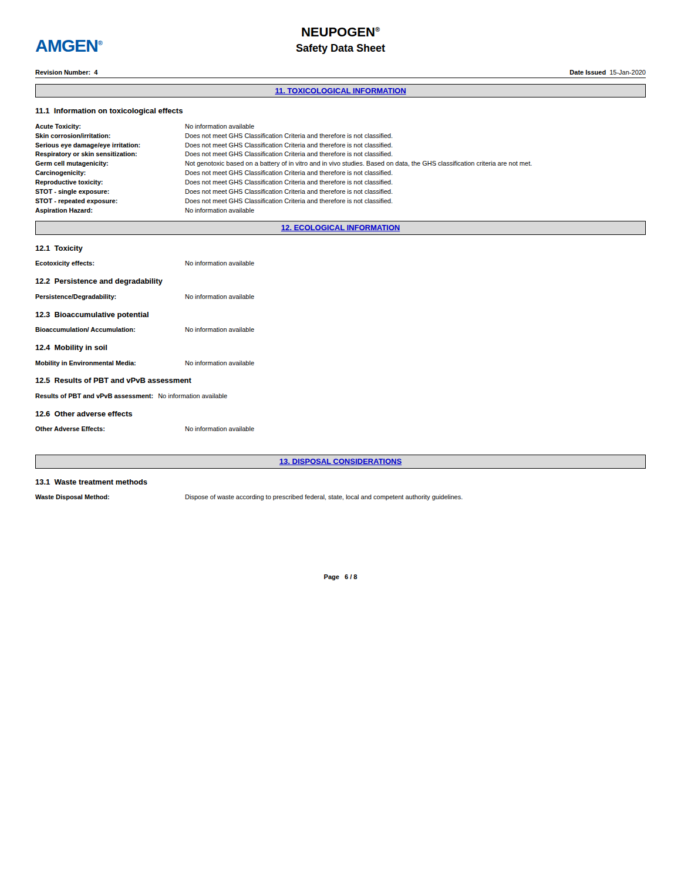AMGEN®
NEUPOGEN®
Safety Data Sheet
Revision Number: 4
Date Issued 15-Jan-2020
11. TOXICOLOGICAL INFORMATION
11.1 Information on toxicological effects
| Acute Toxicity: | No information available |
| Skin corrosion/irritation: | Does not meet GHS Classification Criteria and therefore is not classified. |
| Serious eye damage/eye irritation: | Does not meet GHS Classification Criteria and therefore is not classified. |
| Respiratory or skin sensitization: | Does not meet GHS Classification Criteria and therefore is not classified. |
| Germ cell mutagenicity: | Not genotoxic based on a battery of in vitro and in vivo studies. Based on data, the GHS classification criteria are not met. |
| Carcinogenicity: | Does not meet GHS Classification Criteria and therefore is not classified. |
| Reproductive toxicity: | Does not meet GHS Classification Criteria and therefore is not classified. |
| STOT - single exposure: | Does not meet GHS Classification Criteria and therefore is not classified. |
| STOT - repeated exposure: | Does not meet GHS Classification Criteria and therefore is not classified. |
| Aspiration Hazard: | No information available |
12. ECOLOGICAL INFORMATION
12.1 Toxicity
Ecotoxicity effects: No information available
12.2 Persistence and degradability
Persistence/Degradability: No information available
12.3 Bioaccumulative potential
Bioaccumulation/ Accumulation: No information available
12.4 Mobility in soil
Mobility in Environmental Media: No information available
12.5 Results of PBT and vPvB assessment
Results of PBT and vPvB assessment: No information available
12.6 Other adverse effects
Other Adverse Effects: No information available
13. DISPOSAL CONSIDERATIONS
13.1 Waste treatment methods
| Waste Disposal Method: | Dispose of waste according to prescribed federal, state, local and competent authority guidelines. |
Page 6 / 8